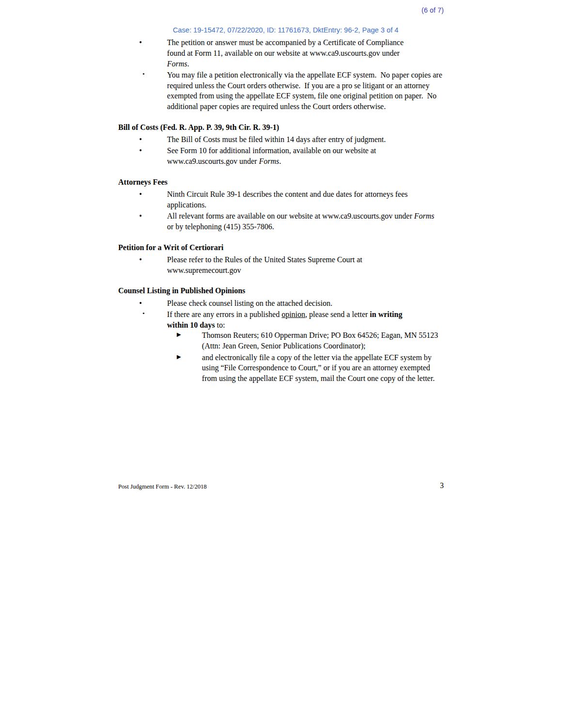(6 of 7)
Case: 19-15472, 07/22/2020, ID: 11761673, DktEntry: 96-2, Page 3 of 4
• The petition or answer must be accompanied by a Certificate of Compliance
found at Form 11, available on our website at www.ca9.uscourts.gov under
Forms.
• You may file a petition electronically via the appellate ECF system. No paper copies are required unless the Court orders otherwise. If you are a pro se litigant or an attorney exempted from using the appellate ECF system, file one original petition on paper. No additional paper copies are required unless the Court orders otherwise.
Bill of Costs (Fed. R. App. P. 39, 9th Cir. R. 39-1)
• The Bill of Costs must be filed within 14 days after entry of judgment.
• See Form 10 for additional information, available on our website at
www.ca9.uscourts.gov under Forms.
Attorneys Fees
• Ninth Circuit Rule 39-1 describes the content and due dates for attorneys fees
applications.
• All relevant forms are available on our website at www.ca9.uscourts.gov under Forms
or by telephoning (415) 355-7806.
Petition for a Writ of Certiorari
• Please refer to the Rules of the United States Supreme Court at
www.supremecourt.gov
Counsel Listing in Published Opinions
• Please check counsel listing on the attached decision.
• If there are any errors in a published opinion, please send a letter in writing
within 10 days to:
► Thomson Reuters; 610 Opperman Drive; PO Box 64526; Eagan, MN 55123
(Attn: Jean Green, Senior Publications Coordinator);
► and electronically file a copy of the letter via the appellate ECF system by using “File Correspondence to Court,” or if you are an attorney exempted from using the appellate ECF system, mail the Court one copy of the letter.
Post Judgment Form - Rev. 12/2018
3